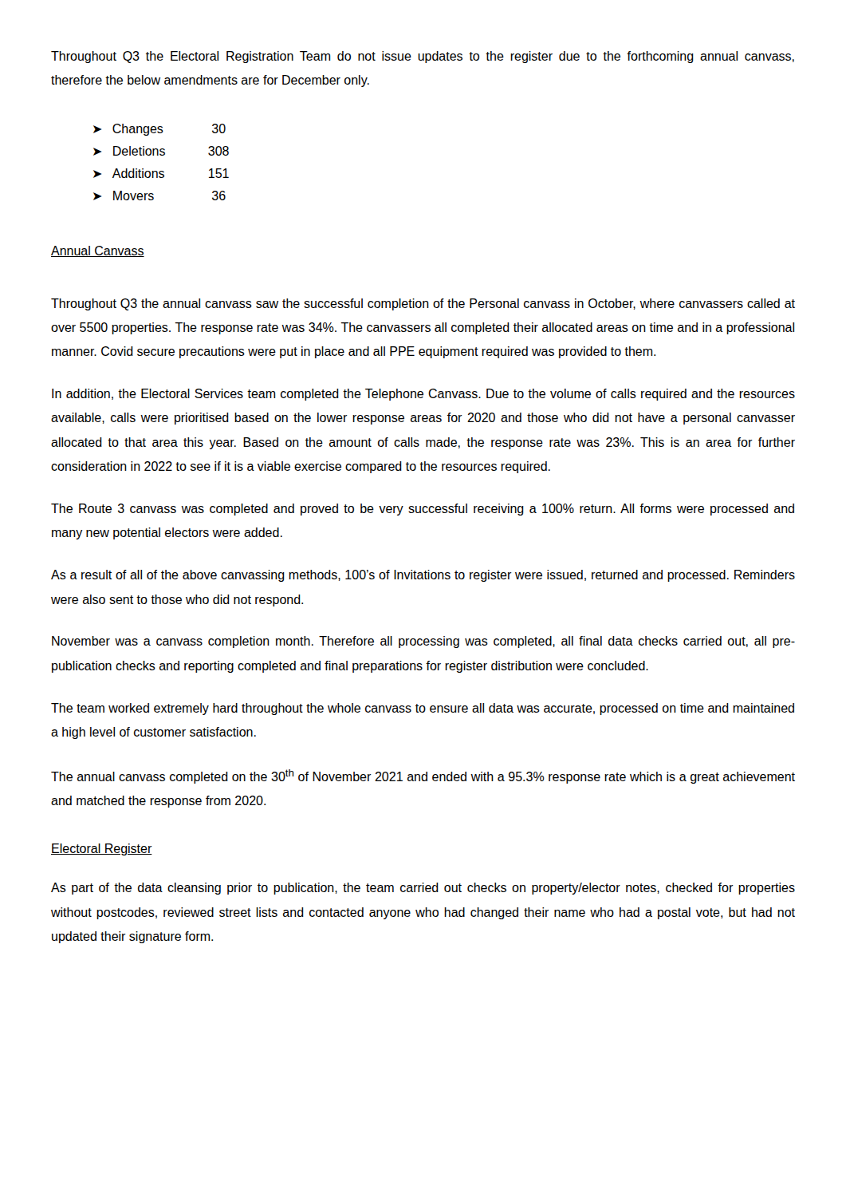Throughout Q3 the Electoral Registration Team do not issue updates to the register due to the forthcoming annual canvass, therefore the below amendments are for December only.
➤Changes 30
➤Deletions 308
➤Additions 151
➤Movers 36
Annual Canvass
Throughout Q3 the annual canvass saw the successful completion of the Personal canvass in October, where canvassers called at over 5500 properties. The response rate was 34%. The canvassers all completed their allocated areas on time and in a professional manner. Covid secure precautions were put in place and all PPE equipment required was provided to them.
In addition, the Electoral Services team completed the Telephone Canvass. Due to the volume of calls required and the resources available, calls were prioritised based on the lower response areas for 2020 and those who did not have a personal canvasser allocated to that area this year. Based on the amount of calls made, the response rate was 23%. This is an area for further consideration in 2022 to see if it is a viable exercise compared to the resources required.
The Route 3 canvass was completed and proved to be very successful receiving a 100% return. All forms were processed and many new potential electors were added.
As a result of all of the above canvassing methods, 100’s of Invitations to register were issued, returned and processed. Reminders were also sent to those who did not respond.
November was a canvass completion month. Therefore all processing was completed, all final data checks carried out, all pre-publication checks and reporting completed and final preparations for register distribution were concluded.
The team worked extremely hard throughout the whole canvass to ensure all data was accurate, processed on time and maintained a high level of customer satisfaction.
The annual canvass completed on the 30th of November 2021 and ended with a 95.3% response rate which is a great achievement and matched the response from 2020.
Electoral Register
As part of the data cleansing prior to publication, the team carried out checks on property/elector notes, checked for properties without postcodes, reviewed street lists and contacted anyone who had changed their name who had a postal vote, but had not updated their signature form.